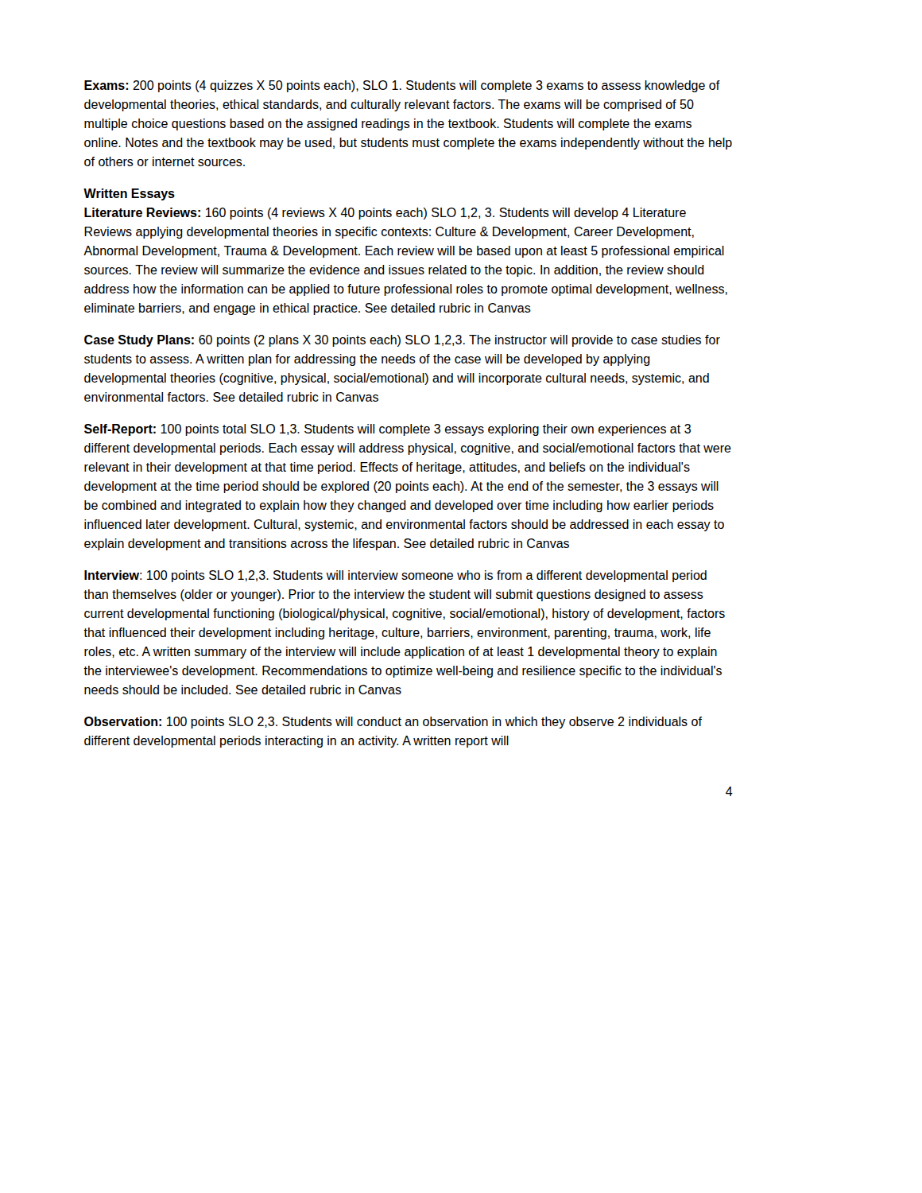Exams: 200 points (4 quizzes X 50 points each), SLO 1. Students will complete 3 exams to assess knowledge of developmental theories, ethical standards, and culturally relevant factors. The exams will be comprised of 50 multiple choice questions based on the assigned readings in the textbook. Students will complete the exams online. Notes and the textbook may be used, but students must complete the exams independently without the help of others or internet sources.
Written Essays
Literature Reviews: 160 points (4 reviews X 40 points each) SLO 1,2, 3. Students will develop 4 Literature Reviews applying developmental theories in specific contexts: Culture & Development, Career Development, Abnormal Development, Trauma & Development. Each review will be based upon at least 5 professional empirical sources. The review will summarize the evidence and issues related to the topic. In addition, the review should address how the information can be applied to future professional roles to promote optimal development, wellness, eliminate barriers, and engage in ethical practice. See detailed rubric in Canvas
Case Study Plans: 60 points (2 plans X 30 points each) SLO 1,2,3. The instructor will provide to case studies for students to assess. A written plan for addressing the needs of the case will be developed by applying developmental theories (cognitive, physical, social/emotional) and will incorporate cultural needs, systemic, and environmental factors. See detailed rubric in Canvas
Self-Report: 100 points total SLO 1,3. Students will complete 3 essays exploring their own experiences at 3 different developmental periods. Each essay will address physical, cognitive, and social/emotional factors that were relevant in their development at that time period. Effects of heritage, attitudes, and beliefs on the individual's development at the time period should be explored (20 points each). At the end of the semester, the 3 essays will be combined and integrated to explain how they changed and developed over time including how earlier periods influenced later development. Cultural, systemic, and environmental factors should be addressed in each essay to explain development and transitions across the lifespan. See detailed rubric in Canvas
Interview: 100 points SLO 1,2,3. Students will interview someone who is from a different developmental period than themselves (older or younger). Prior to the interview the student will submit questions designed to assess current developmental functioning (biological/physical, cognitive, social/emotional), history of development, factors that influenced their development including heritage, culture, barriers, environment, parenting, trauma, work, life roles, etc. A written summary of the interview will include application of at least 1 developmental theory to explain the interviewee's development. Recommendations to optimize well-being and resilience specific to the individual's needs should be included. See detailed rubric in Canvas
Observation: 100 points SLO 2,3. Students will conduct an observation in which they observe 2 individuals of different developmental periods interacting in an activity. A written report will
4